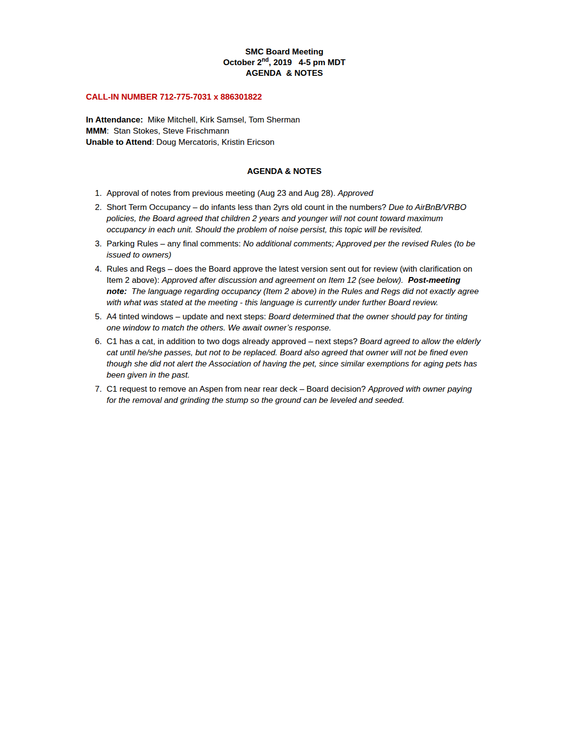SMC Board Meeting
October 2nd, 2019 4-5 pm MDT
AGENDA & NOTES
CALL-IN NUMBER 712-775-7031 x 886301822
In Attendance: Mike Mitchell, Kirk Samsel, Tom Sherman
MMM: Stan Stokes, Steve Frischmann
Unable to Attend: Doug Mercatoris, Kristin Ericson
AGENDA & NOTES
Approval of notes from previous meeting (Aug 23 and Aug 28). Approved
Short Term Occupancy – do infants less than 2yrs old count in the numbers? Due to AirBnB/VRBO policies, the Board agreed that children 2 years and younger will not count toward maximum occupancy in each unit. Should the problem of noise persist, this topic will be revisited.
Parking Rules – any final comments: No additional comments; Approved per the revised Rules (to be issued to owners)
Rules and Regs – does the Board approve the latest version sent out for review (with clarification on Item 2 above): Approved after discussion and agreement on Item 12 (see below). Post-meeting note: The language regarding occupancy (Item 2 above) in the Rules and Regs did not exactly agree with what was stated at the meeting - this language is currently under further Board review.
A4 tinted windows – update and next steps: Board determined that the owner should pay for tinting one window to match the others. We await owner’s response.
C1 has a cat, in addition to two dogs already approved – next steps? Board agreed to allow the elderly cat until he/she passes, but not to be replaced. Board also agreed that owner will not be fined even though she did not alert the Association of having the pet, since similar exemptions for aging pets has been given in the past.
C1 request to remove an Aspen from near rear deck – Board decision? Approved with owner paying for the removal and grinding the stump so the ground can be leveled and seeded.